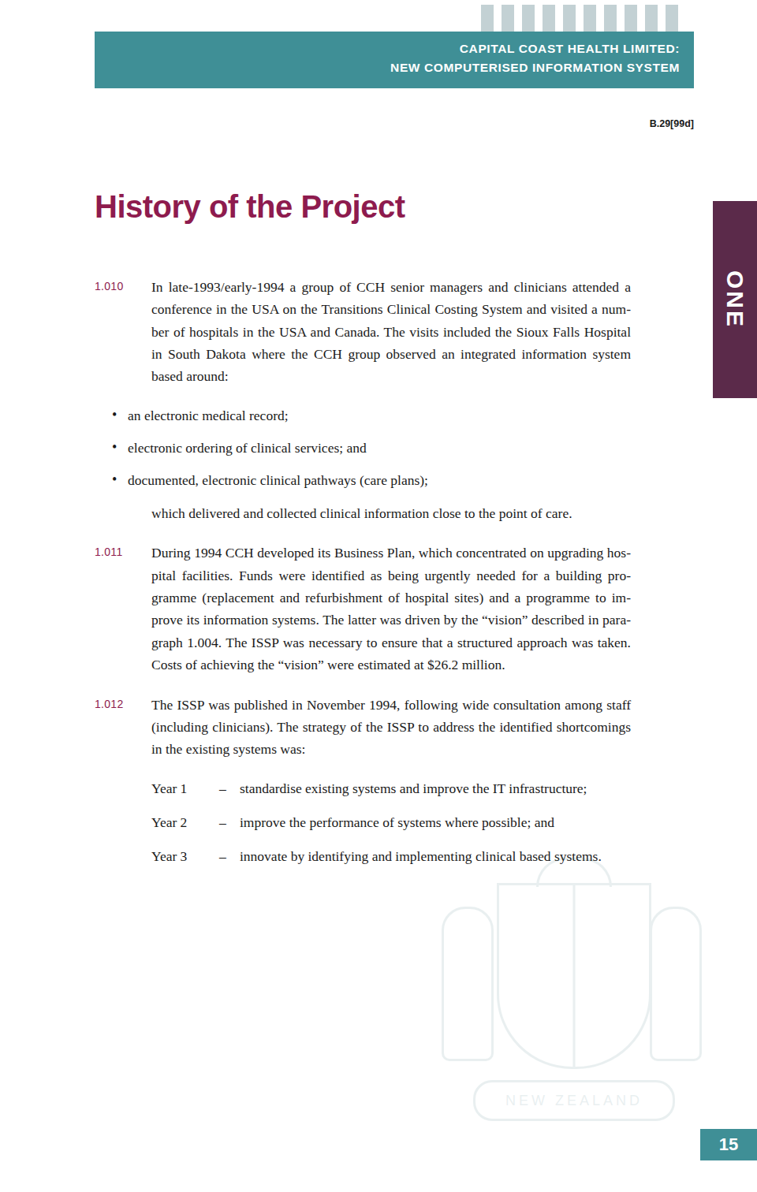Capital Coast Health Limited:
New Computerised Information System
B.29[99d]
ONE
History of the Project
1.010 In late-1993/early-1994 a group of CCH senior managers and clinicians attended a conference in the USA on the Transitions Clinical Costing System and visited a number of hospitals in the USA and Canada. The visits included the Sioux Falls Hospital in South Dakota where the CCH group observed an integrated information system based around:
an electronic medical record;
electronic ordering of clinical services; and
documented, electronic clinical pathways (care plans);
which delivered and collected clinical information close to the point of care.
1.011 During 1994 CCH developed its Business Plan, which concentrated on upgrading hospital facilities. Funds were identified as being urgently needed for a building programme (replacement and refurbishment of hospital sites) and a programme to improve its information systems. The latter was driven by the “vision” described in paragraph 1.004. The ISSP was necessary to ensure that a structured approach was taken. Costs of achieving the “vision” were estimated at $26.2 million.
1.012 The ISSP was published in November 1994, following wide consultation among staff (including clinicians). The strategy of the ISSP to address the identified shortcomings in the existing systems was:
| Year 1 | – | standardise existing systems and improve the IT infrastructure; |
| Year 2 | – | improve the performance of systems where possible; and |
| Year 3 | – | innovate by identifying and implementing clinical based systems. |
NEW ZEALAND
15